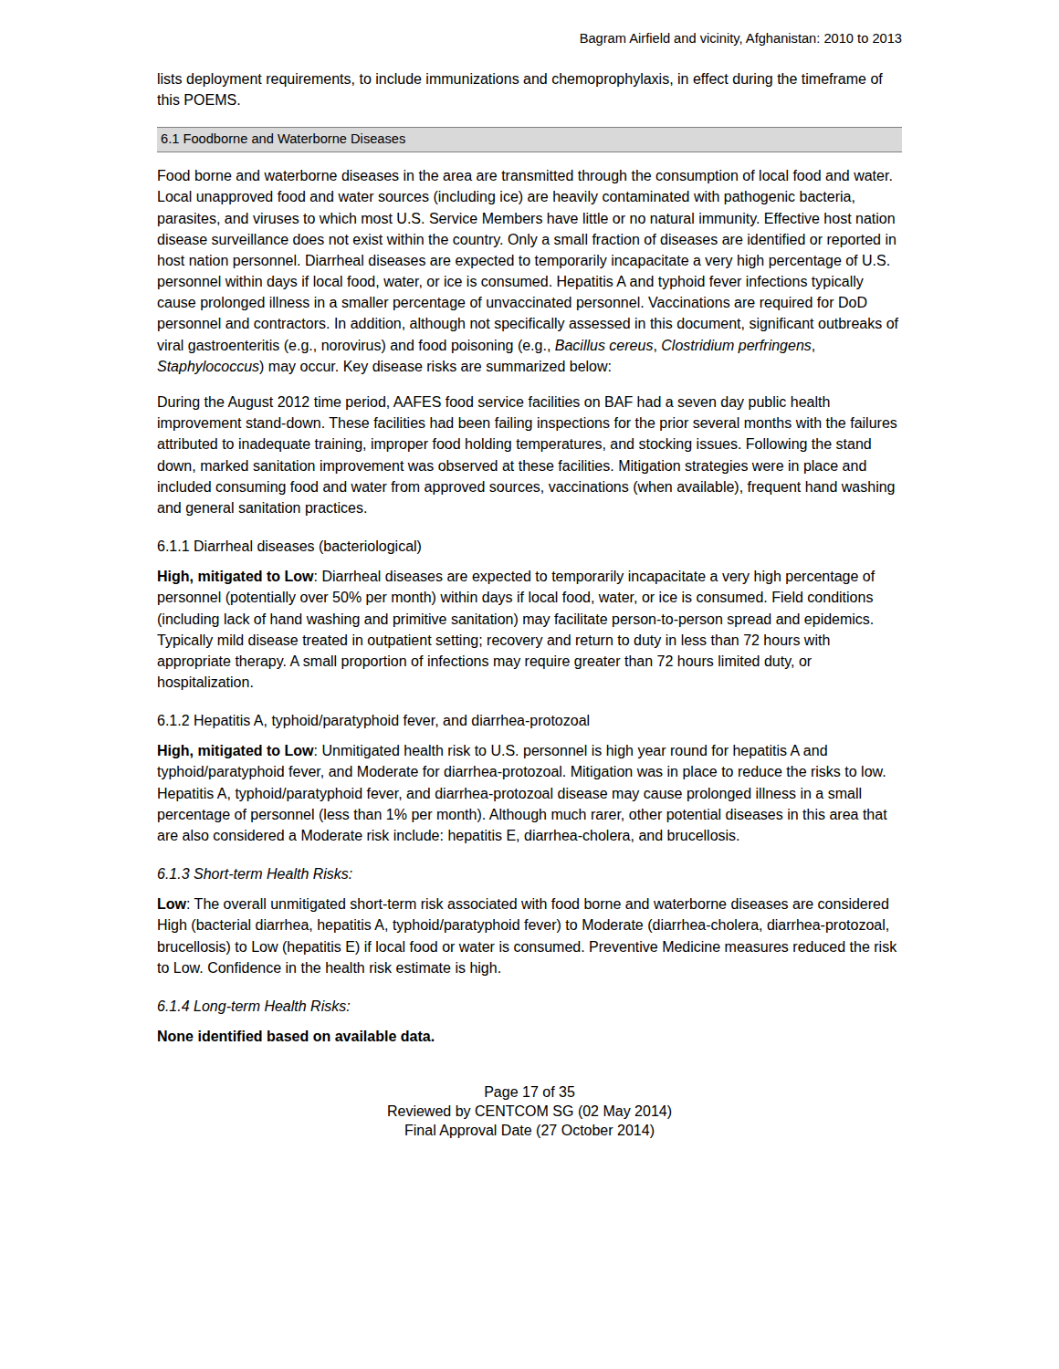Bagram Airfield and vicinity, Afghanistan: 2010 to 2013
lists deployment requirements, to include immunizations and chemoprophylaxis, in effect during the timeframe of this POEMS.
6.1 Foodborne and Waterborne Diseases
Food borne and waterborne diseases in the area are transmitted through the consumption of local food and water. Local unapproved food and water sources (including ice) are heavily contaminated with pathogenic bacteria, parasites, and viruses to which most U.S. Service Members have little or no natural immunity. Effective host nation disease surveillance does not exist within the country. Only a small fraction of diseases are identified or reported in host nation personnel. Diarrheal diseases are expected to temporarily incapacitate a very high percentage of U.S. personnel within days if local food, water, or ice is consumed. Hepatitis A and typhoid fever infections typically cause prolonged illness in a smaller percentage of unvaccinated personnel. Vaccinations are required for DoD personnel and contractors. In addition, although not specifically assessed in this document, significant outbreaks of viral gastroenteritis (e.g., norovirus) and food poisoning (e.g., Bacillus cereus, Clostridium perfringens, Staphylococcus) may occur. Key disease risks are summarized below:
During the August 2012 time period, AAFES food service facilities on BAF had a seven day public health improvement stand-down. These facilities had been failing inspections for the prior several months with the failures attributed to inadequate training, improper food holding temperatures, and stocking issues. Following the stand down, marked sanitation improvement was observed at these facilities. Mitigation strategies were in place and included consuming food and water from approved sources, vaccinations (when available), frequent hand washing and general sanitation practices.
6.1.1 Diarrheal diseases (bacteriological)
High, mitigated to Low: Diarrheal diseases are expected to temporarily incapacitate a very high percentage of personnel (potentially over 50% per month) within days if local food, water, or ice is consumed. Field conditions (including lack of hand washing and primitive sanitation) may facilitate person-to-person spread and epidemics. Typically mild disease treated in outpatient setting; recovery and return to duty in less than 72 hours with appropriate therapy. A small proportion of infections may require greater than 72 hours limited duty, or hospitalization.
6.1.2 Hepatitis A, typhoid/paratyphoid fever, and diarrhea-protozoal
High, mitigated to Low: Unmitigated health risk to U.S. personnel is high year round for hepatitis A and typhoid/paratyphoid fever, and Moderate for diarrhea-protozoal. Mitigation was in place to reduce the risks to low. Hepatitis A, typhoid/paratyphoid fever, and diarrhea-protozoal disease may cause prolonged illness in a small percentage of personnel (less than 1% per month). Although much rarer, other potential diseases in this area that are also considered a Moderate risk include: hepatitis E, diarrhea-cholera, and brucellosis.
6.1.3 Short-term Health Risks:
Low: The overall unmitigated short-term risk associated with food borne and waterborne diseases are considered High (bacterial diarrhea, hepatitis A, typhoid/paratyphoid fever) to Moderate (diarrhea-cholera, diarrhea-protozoal, brucellosis) to Low (hepatitis E) if local food or water is consumed. Preventive Medicine measures reduced the risk to Low. Confidence in the health risk estimate is high.
6.1.4 Long-term Health Risks:
None identified based on available data.
Page 17 of 35
Reviewed by CENTCOM SG (02 May 2014)
Final Approval Date (27 October 2014)